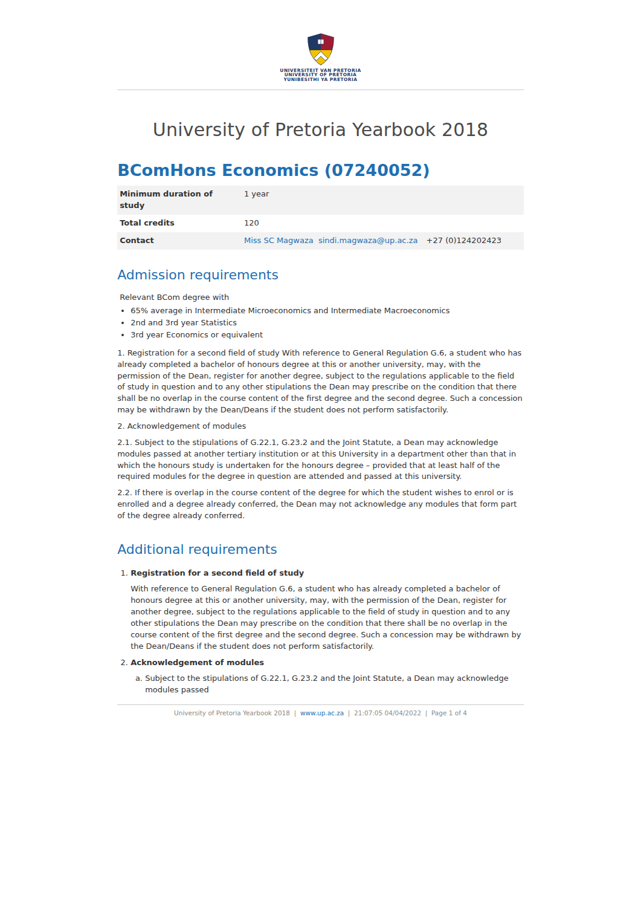UNIVERSITEIT VAN PRETORIA UNIVERSITY OF PRETORIA YUNIBESITHI YA PRETORIA
University of Pretoria Yearbook 2018
BComHons Economics (07240052)
| Minimum duration of study | 1 year |
| Total credits | 120 |
| Contact | Miss SC Magwaza sindi.magwaza@up.ac.za +27 (0)124202423 |
Admission requirements
Relevant BCom degree with
65% average in Intermediate Microeconomics and Intermediate Macroeconomics
2nd and 3rd year Statistics
3rd year Economics or equivalent
1. Registration for a second field of study With reference to General Regulation G.6, a student who has already completed a bachelor of honours degree at this or another university, may, with the permission of the Dean, register for another degree, subject to the regulations applicable to the field of study in question and to any other stipulations the Dean may prescribe on the condition that there shall be no overlap in the course content of the first degree and the second degree. Such a concession may be withdrawn by the Dean/Deans if the student does not perform satisfactorily.
2. Acknowledgement of modules
2.1. Subject to the stipulations of G.22.1, G.23.2 and the Joint Statute, a Dean may acknowledge modules passed at another tertiary institution or at this University in a department other than that in which the honours study is undertaken for the honours degree – provided that at least half of the required modules for the degree in question are attended and passed at this university.
2.2. If there is overlap in the course content of the degree for which the student wishes to enrol or is enrolled and a degree already conferred, the Dean may not acknowledge any modules that form part of the degree already conferred.
Additional requirements
Registration for a second field of study
With reference to General Regulation G.6, a student who has already completed a bachelor of honours degree at this or another university, may, with the permission of the Dean, register for another degree, subject to the regulations applicable to the field of study in question and to any other stipulations the Dean may prescribe on the condition that there shall be no overlap in the course content of the first degree and the second degree. Such a concession may be withdrawn by the Dean/Deans if the student does not perform satisfactorily.
Acknowledgement of modules
Subject to the stipulations of G.22.1, G.23.2 and the Joint Statute, a Dean may acknowledge modules passed
University of Pretoria Yearbook 2018 | www.up.ac.za | 21:07:05 04/04/2022 | Page 1 of 4